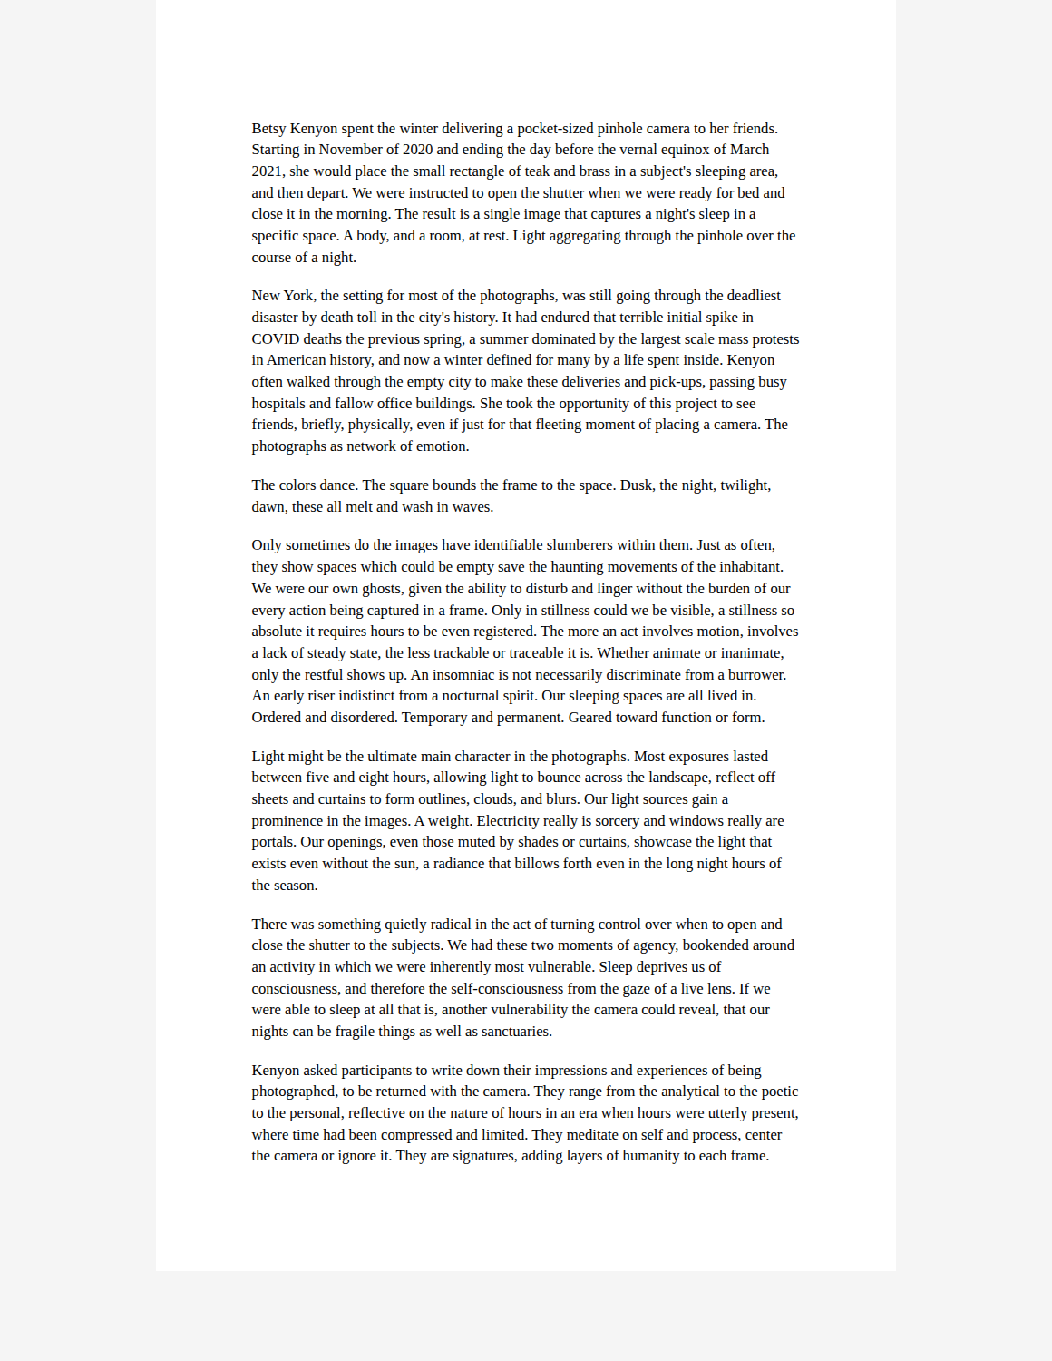Betsy Kenyon spent the winter delivering a pocket-sized pinhole camera to her friends. Starting in November of 2020 and ending the day before the vernal equinox of March 2021, she would place the small rectangle of teak and brass in a subject's sleeping area, and then depart. We were instructed to open the shutter when we were ready for bed and close it in the morning. The result is a single image that captures a night's sleep in a specific space. A body, and a room, at rest. Light aggregating through the pinhole over the course of a night.
New York, the setting for most of the photographs, was still going through the deadliest disaster by death toll in the city's history. It had endured that terrible initial spike in COVID deaths the previous spring, a summer dominated by the largest scale mass protests in American history, and now a winter defined for many by a life spent inside. Kenyon often walked through the empty city to make these deliveries and pick-ups, passing busy hospitals and fallow office buildings. She took the opportunity of this project to see friends, briefly, physically, even if just for that fleeting moment of placing a camera. The photographs as network of emotion.
The colors dance. The square bounds the frame to the space. Dusk, the night, twilight, dawn, these all melt and wash in waves.
Only sometimes do the images have identifiable slumberers within them. Just as often, they show spaces which could be empty save the haunting movements of the inhabitant. We were our own ghosts, given the ability to disturb and linger without the burden of our every action being captured in a frame. Only in stillness could we be visible, a stillness so absolute it requires hours to be even registered. The more an act involves motion, involves a lack of steady state, the less trackable or traceable it is. Whether animate or inanimate, only the restful shows up. An insomniac is not necessarily discriminate from a burrower. An early riser indistinct from a nocturnal spirit. Our sleeping spaces are all lived in. Ordered and disordered. Temporary and permanent. Geared toward function or form.
Light might be the ultimate main character in the photographs. Most exposures lasted between five and eight hours, allowing light to bounce across the landscape, reflect off sheets and curtains to form outlines, clouds, and blurs. Our light sources gain a prominence in the images. A weight. Electricity really is sorcery and windows really are portals. Our openings, even those muted by shades or curtains, showcase the light that exists even without the sun, a radiance that billows forth even in the long night hours of the season.
There was something quietly radical in the act of turning control over when to open and close the shutter to the subjects. We had these two moments of agency, bookended around an activity in which we were inherently most vulnerable. Sleep deprives us of consciousness, and therefore the self-consciousness from the gaze of a live lens. If we were able to sleep at all that is, another vulnerability the camera could reveal, that our nights can be fragile things as well as sanctuaries.
Kenyon asked participants to write down their impressions and experiences of being photographed, to be returned with the camera. They range from the analytical to the poetic to the personal, reflective on the nature of hours in an era when hours were utterly present, where time had been compressed and limited. They meditate on self and process, center the camera or ignore it. They are signatures, adding layers of humanity to each frame.